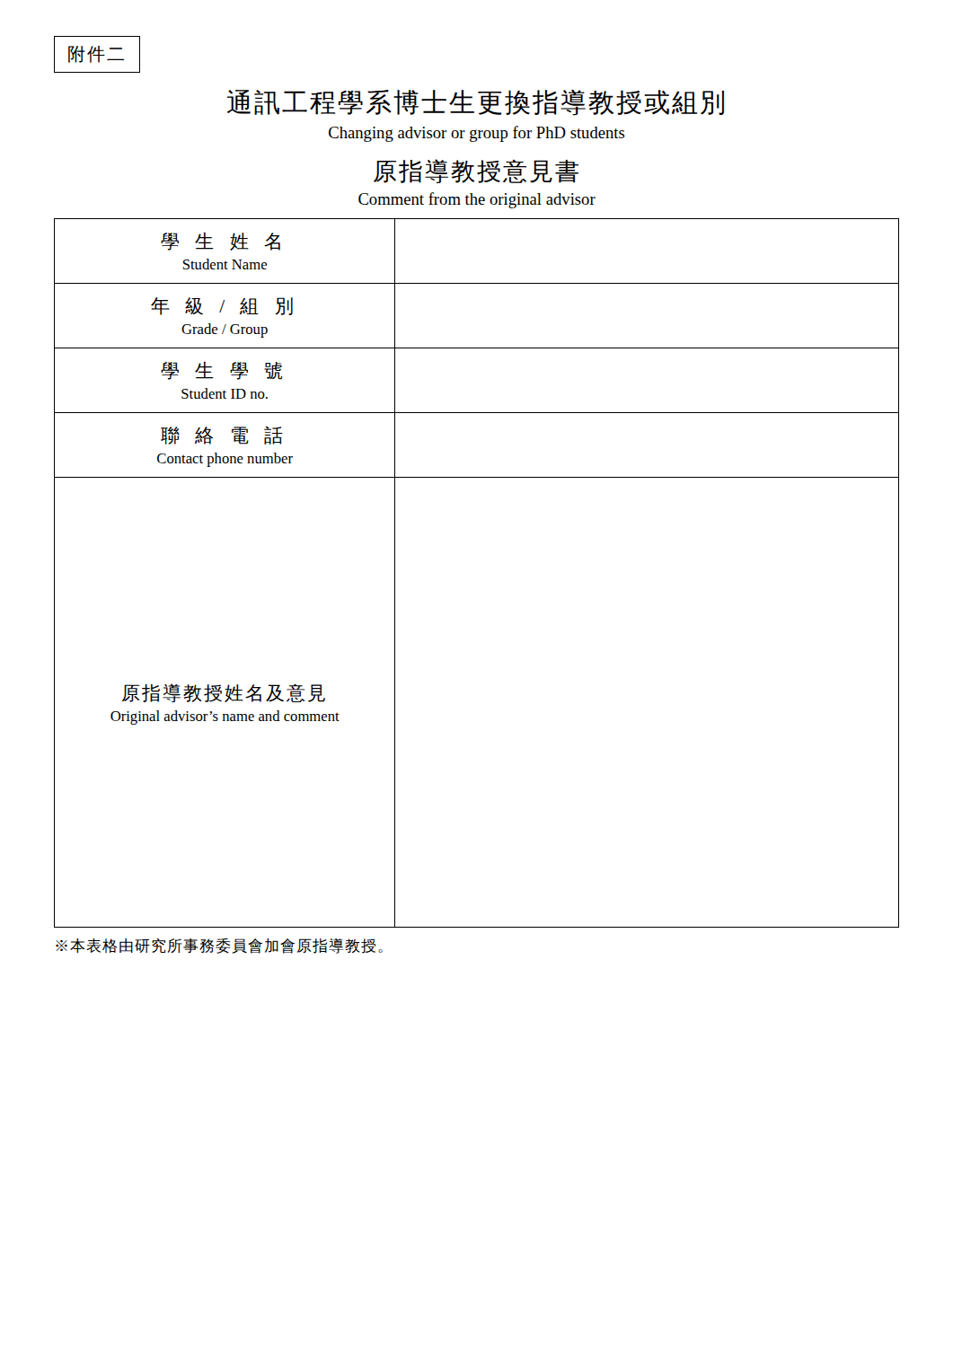附件二
通訊工程學系博士生更換指導教授或組別
Changing advisor or group for PhD students
原指導教授意見書
Comment from the original advisor
| 學 生 姓 名 Student Name | |
| 年 級 / 組 別 Grade / Group | |
| 學 生 學 號 Student ID no. | |
| 聯 絡 電 話 Contact phone number | |
| 原指導教授姓名及意見 Original advisor’s name and comment | |
※本表格由研究所事務委員會加會原指導教授。